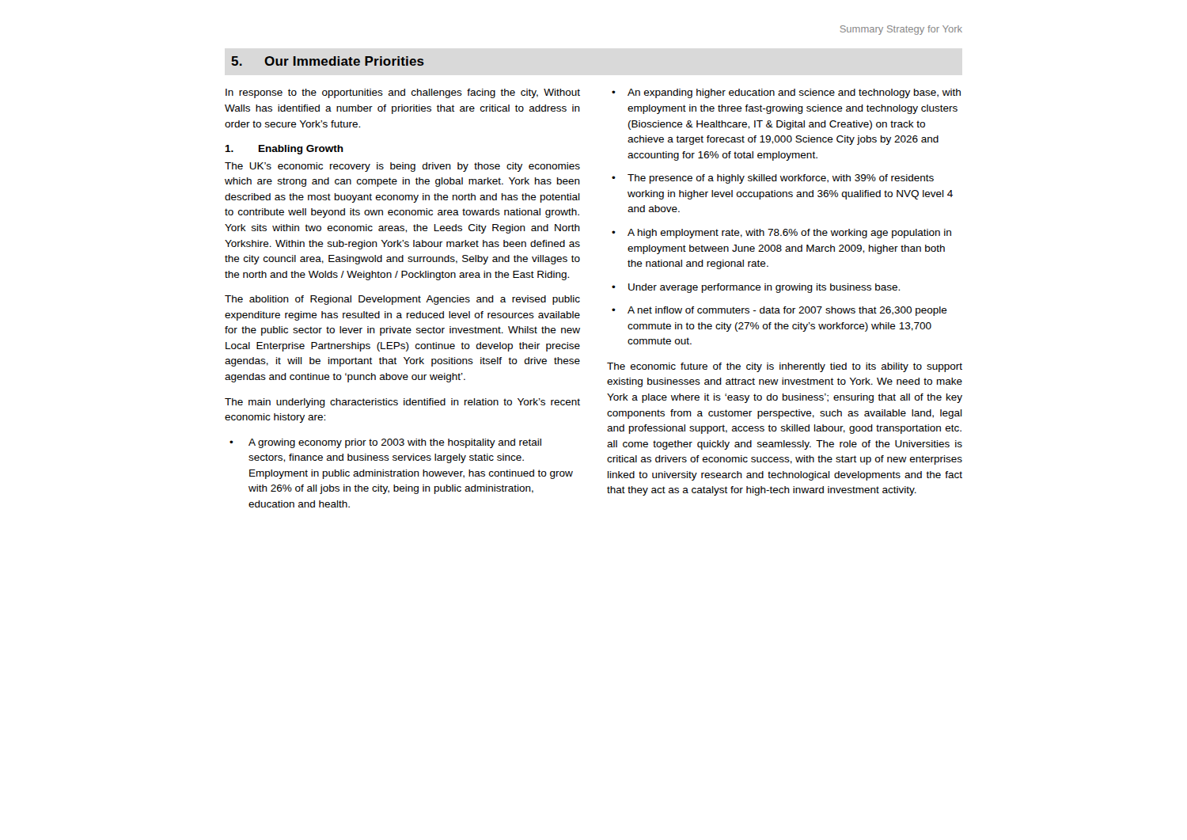Summary Strategy for York
5. Our Immediate Priorities
In response to the opportunities and challenges facing the city, Without Walls has identified a number of priorities that are critical to address in order to secure York’s future.
1. Enabling Growth
The UK’s economic recovery is being driven by those city economies which are strong and can compete in the global market. York has been described as the most buoyant economy in the north and has the potential to contribute well beyond its own economic area towards national growth. York sits within two economic areas, the Leeds City Region and North Yorkshire. Within the sub-region York’s labour market has been defined as the city council area, Easingwold and surrounds, Selby and the villages to the north and the Wolds / Weighton / Pocklington area in the East Riding.
The abolition of Regional Development Agencies and a revised public expenditure regime has resulted in a reduced level of resources available for the public sector to lever in private sector investment. Whilst the new Local Enterprise Partnerships (LEPs) continue to develop their precise agendas, it will be important that York positions itself to drive these agendas and continue to ‘punch above our weight’.
The main underlying characteristics identified in relation to York’s recent economic history are:
A growing economy prior to 2003 with the hospitality and retail sectors, finance and business services largely static since. Employment in public administration however, has continued to grow with 26% of all jobs in the city, being in public administration, education and health.
An expanding higher education and science and technology base, with employment in the three fast-growing science and technology clusters (Bioscience & Healthcare, IT & Digital and Creative) on track to achieve a target forecast of 19,000 Science City jobs by 2026 and accounting for 16% of total employment.
The presence of a highly skilled workforce, with 39% of residents working in higher level occupations and 36% qualified to NVQ level 4 and above.
A high employment rate, with 78.6% of the working age population in employment between June 2008 and March 2009, higher than both the national and regional rate.
Under average performance in growing its business base.
A net inflow of commuters - data for 2007 shows that 26,300 people commute in to the city (27% of the city’s workforce) while 13,700 commute out.
The economic future of the city is inherently tied to its ability to support existing businesses and attract new investment to York. We need to make York a place where it is ‘easy to do business’; ensuring that all of the key components from a customer perspective, such as available land, legal and professional support, access to skilled labour, good transportation etc. all come together quickly and seamlessly. The role of the Universities is critical as drivers of economic success, with the start up of new enterprises linked to university research and technological developments and the fact that they act as a catalyst for high-tech inward investment activity.